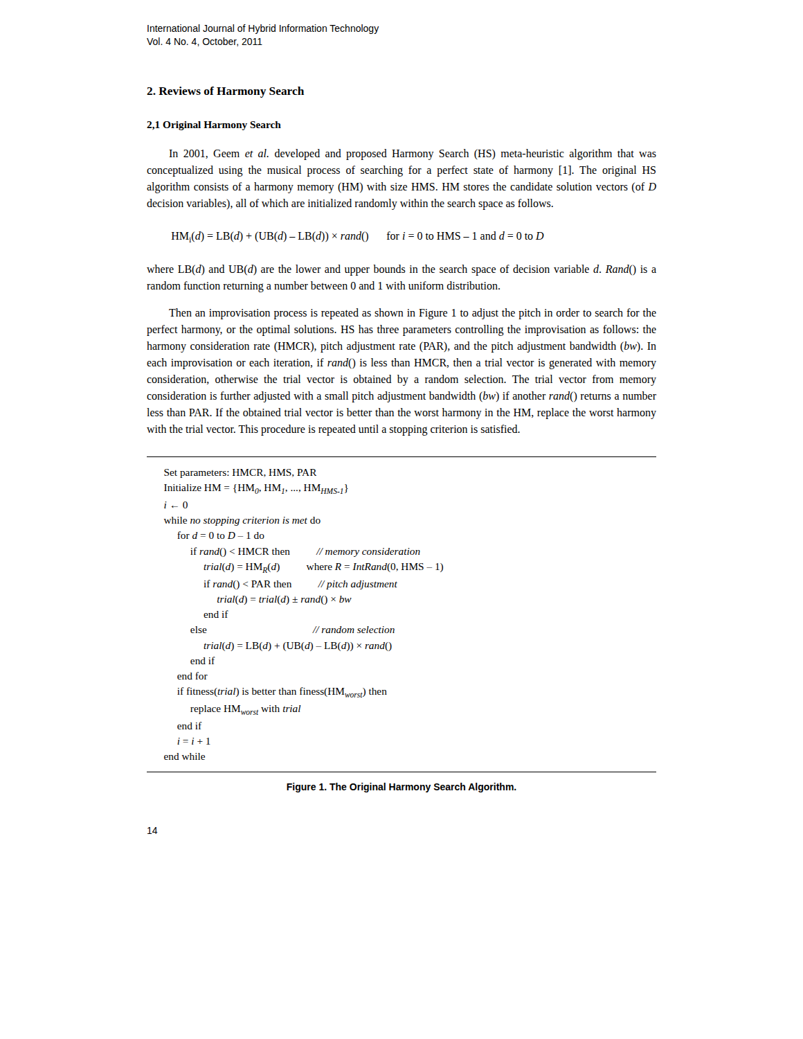International Journal of Hybrid Information Technology
Vol. 4 No. 4, October, 2011
2. Reviews of Harmony Search
2,1 Original Harmony Search
In 2001, Geem et al. developed and proposed Harmony Search (HS) meta-heuristic algorithm that was conceptualized using the musical process of searching for a perfect state of harmony [1]. The original HS algorithm consists of a harmony memory (HM) with size HMS. HM stores the candidate solution vectors (of D decision variables), all of which are initialized randomly within the search space as follows.
HMi(d) = LB(d) + (UB(d) – LB(d)) × rand() for i = 0 to HMS – 1 and d = 0 to D
where LB(d) and UB(d) are the lower and upper bounds in the search space of decision variable d. Rand() is a random function returning a number between 0 and 1 with uniform distribution.
Then an improvisation process is repeated as shown in Figure 1 to adjust the pitch in order to search for the perfect harmony, or the optimal solutions. HS has three parameters controlling the improvisation as follows: the harmony consideration rate (HMCR), pitch adjustment rate (PAR), and the pitch adjustment bandwidth (bw). In each improvisation or each iteration, if rand() is less than HMCR, then a trial vector is generated with memory consideration, otherwise the trial vector is obtained by a random selection. The trial vector from memory consideration is further adjusted with a small pitch adjustment bandwidth (bw) if another rand() returns a number less than PAR. If the obtained trial vector is better than the worst harmony in the HM, replace the worst harmony with the trial vector. This procedure is repeated until a stopping criterion is satisfied.
Set parameters: HMCR, HMS, PAR
Initialize HM = {HM0, HM1, ..., HMHMS-1}
i ← 0
while no stopping criterion is met do
for d = 0 to D – 1 do
if rand() < HMCR then // memory consideration
trial(d) = HMR(d) where R = IntRand(0, HMS – 1)
if rand() < PAR then // pitch adjustment
trial(d) = trial(d) ± rand() × bw
end if
else // random selection
trial(d) = LB(d) + (UB(d) – LB(d)) × rand()
end if
end for
if fitness(trial) is better than finess(HMworst) then
replace HMworst with trial
end if
i = i + 1
end while
Figure 1. The Original Harmony Search Algorithm.
14